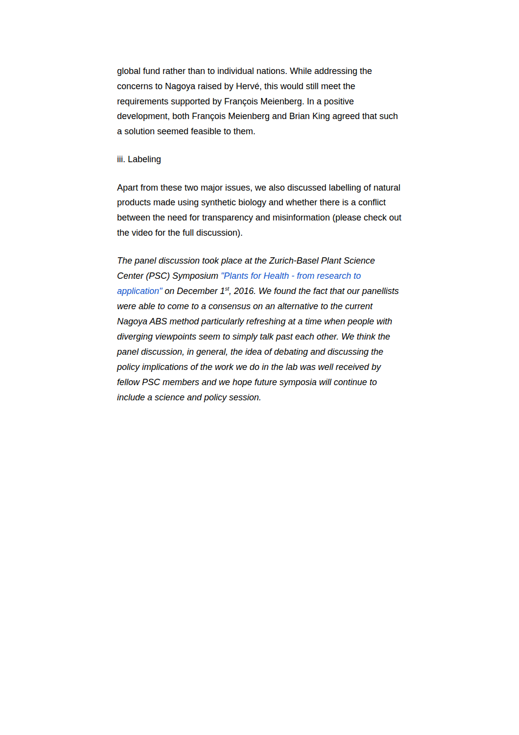global fund rather than to individual nations. While addressing the concerns to Nagoya raised by Hervé, this would still meet the requirements supported by François Meienberg. In a positive development, both François Meienberg and Brian King agreed that such a solution seemed feasible to them.
iii. Labeling
Apart from these two major issues, we also discussed labelling of natural products made using synthetic biology and whether there is a conflict between the need for transparency and misinformation (please check out the video for the full discussion).
The panel discussion took place at the Zurich-Basel Plant Science Center (PSC) Symposium "Plants for Health - from research to application" on December 1st, 2016. We found the fact that our panellists were able to come to a consensus on an alternative to the current Nagoya ABS method particularly refreshing at a time when people with diverging viewpoints seem to simply talk past each other. We think the panel discussion, in general, the idea of debating and discussing the policy implications of the work we do in the lab was well received by fellow PSC members and we hope future symposia will continue to include a science and policy session.